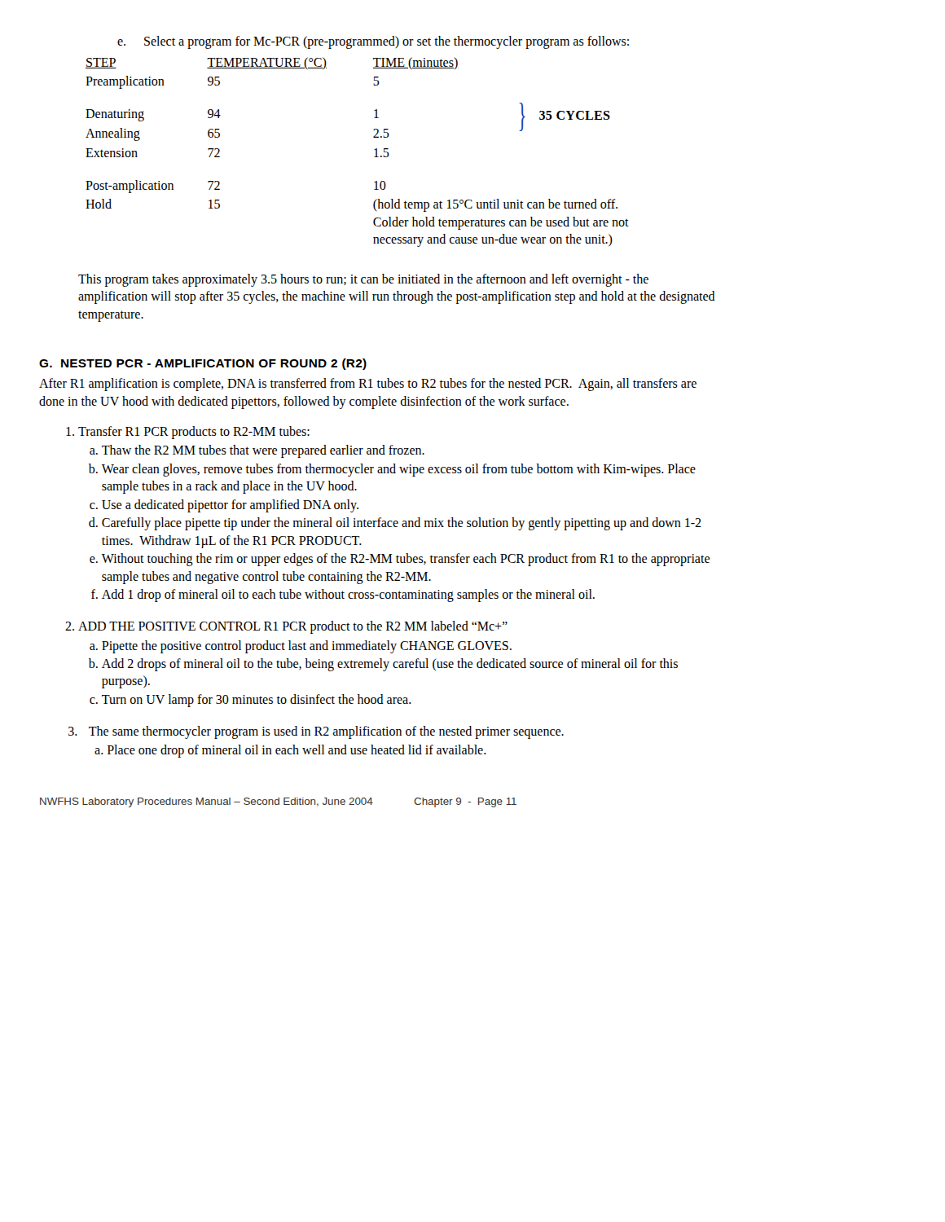e.
Select a program for Mc-PCR (pre-programmed) or set the thermocycler program as follows:
| STEP | TEMPERATURE (°C) | TIME (minutes) | |
| --- | --- | --- | --- |
| Preamplication | 95 | 5 | |
| Denaturing | 94 | 1 | } 35 CYCLES |
| Annealing | 65 | 2.5 |
| Extension | 72 | 1.5 |
| Post-amplication | 72 | 10 |
| Hold | 15 | (hold temp at 15°C until unit can be turned off. Colder hold temperatures can be used but are not necessary and cause un-due wear on the unit.) |
This program takes approximately 3.5 hours to run; it can be initiated in the afternoon and left overnight - the amplification will stop after 35 cycles, the machine will run through the post-amplification step and hold at the designated temperature.
G. NESTED PCR - AMPLIFICATION OF ROUND 2 (R2)
After R1 amplification is complete, DNA is transferred from R1 tubes to R2 tubes for the nested PCR. Again, all transfers are done in the UV hood with dedicated pipettors, followed by complete disinfection of the work surface.
Transfer R1 PCR products to R2-MM tubes:
Thaw the R2 MM tubes that were prepared earlier and frozen.
Wear clean gloves, remove tubes from thermocycler and wipe excess oil from tube bottom with Kim-wipes. Place sample tubes in a rack and place in the UV hood.
Use a dedicated pipettor for amplified DNA only.
Carefully place pipette tip under the mineral oil interface and mix the solution by gently pipetting up and down 1-2 times. Withdraw 1µL of the R1 PCR PRODUCT.
Without touching the rim or upper edges of the R2-MM tubes, transfer each PCR product from R1 to the appropriate sample tubes and negative control tube containing the R2-MM.
Add 1 drop of mineral oil to each tube without cross-contaminating samples or the mineral oil.
ADD THE POSITIVE CONTROL R1 PCR product to the R2 MM labeled “Mc+”
Pipette the positive control product last and immediately CHANGE GLOVES.
Add 2 drops of mineral oil to the tube, being extremely careful (use the dedicated source of mineral oil for this purpose).
Turn on UV lamp for 30 minutes to disinfect the hood area.
3.
The same thermocycler program is used in R2 amplification of the nested primer sequence.
Place one drop of mineral oil in each well and use heated lid if available.
NWFHS Laboratory Procedures Manual – Second Edition, June 2004 Chapter 9 - Page 11